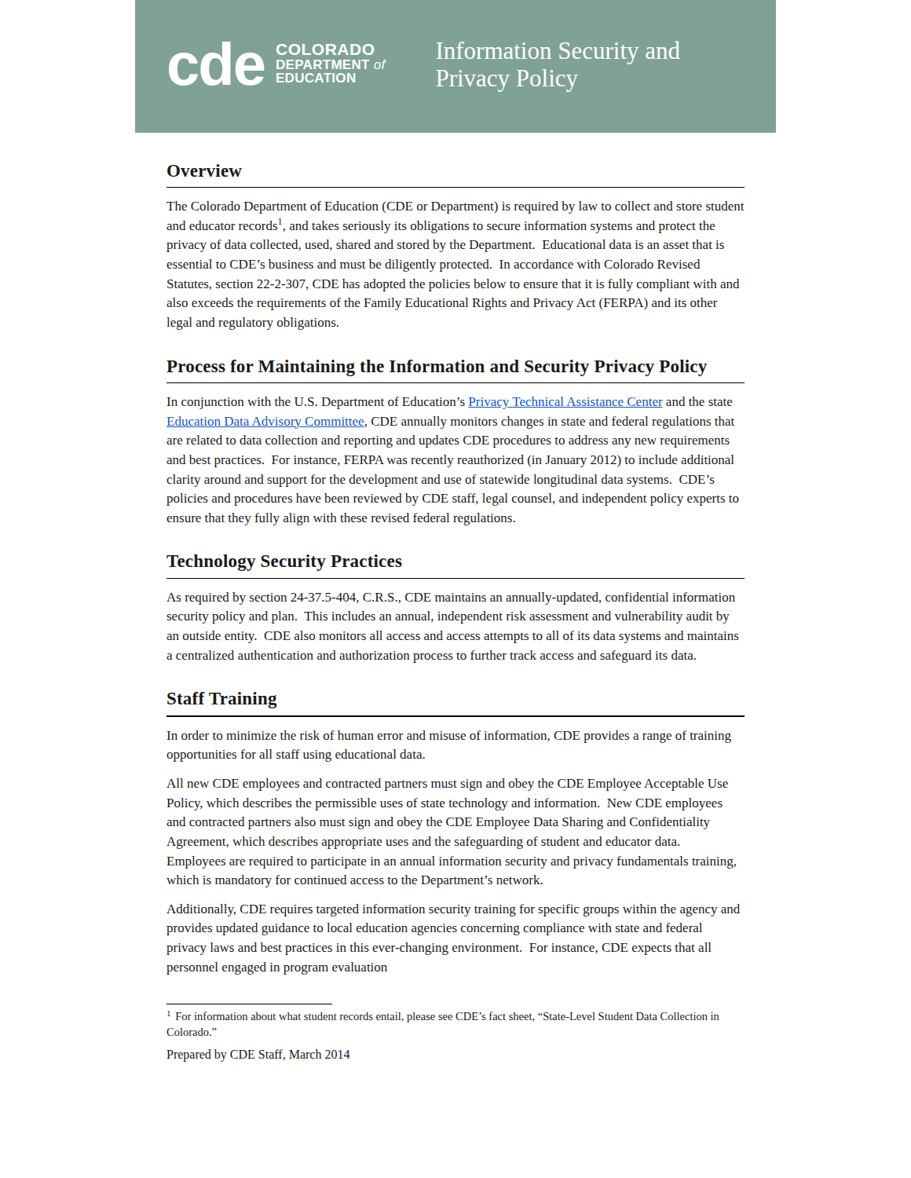cde
Colorado Department of Education
Information Security and Privacy Policy
Overview
The Colorado Department of Education (CDE or Department) is required by law to collect and store student and educator records1, and takes seriously its obligations to secure information systems and protect the privacy of data collected, used, shared and stored by the Department. Educational data is an asset that is essential to CDE’s business and must be diligently protected. In accordance with Colorado Revised Statutes, section 22-2-307, CDE has adopted the policies below to ensure that it is fully compliant with and also exceeds the requirements of the Family Educational Rights and Privacy Act (FERPA) and its other legal and regulatory obligations.
Process for Maintaining the Information and Security Privacy Policy
In conjunction with the U.S. Department of Education’s Privacy Technical Assistance Center and the state Education Data Advisory Committee, CDE annually monitors changes in state and federal regulations that are related to data collection and reporting and updates CDE procedures to address any new requirements and best practices. For instance, FERPA was recently reauthorized (in January 2012) to include additional clarity around and support for the development and use of statewide longitudinal data systems. CDE’s policies and procedures have been reviewed by CDE staff, legal counsel, and independent policy experts to ensure that they fully align with these revised federal regulations.
Technology Security Practices
As required by section 24-37.5-404, C.R.S., CDE maintains an annually-updated, confidential information security policy and plan. This includes an annual, independent risk assessment and vulnerability audit by an outside entity. CDE also monitors all access and access attempts to all of its data systems and maintains a centralized authentication and authorization process to further track access and safeguard its data.
Staff Training
In order to minimize the risk of human error and misuse of information, CDE provides a range of training opportunities for all staff using educational data.
All new CDE employees and contracted partners must sign and obey the CDE Employee Acceptable Use Policy, which describes the permissible uses of state technology and information. New CDE employees and contracted partners also must sign and obey the CDE Employee Data Sharing and Confidentiality Agreement, which describes appropriate uses and the safeguarding of student and educator data. Employees are required to participate in an annual information security and privacy fundamentals training, which is mandatory for continued access to the Department’s network.
Additionally, CDE requires targeted information security training for specific groups within the agency and provides updated guidance to local education agencies concerning compliance with state and federal privacy laws and best practices in this ever-changing environment. For instance, CDE expects that all personnel engaged in program evaluation
1 For information about what student records entail, please see CDE’s fact sheet, “State-Level Student Data Collection in Colorado.”
Prepared by CDE Staff, March 2014